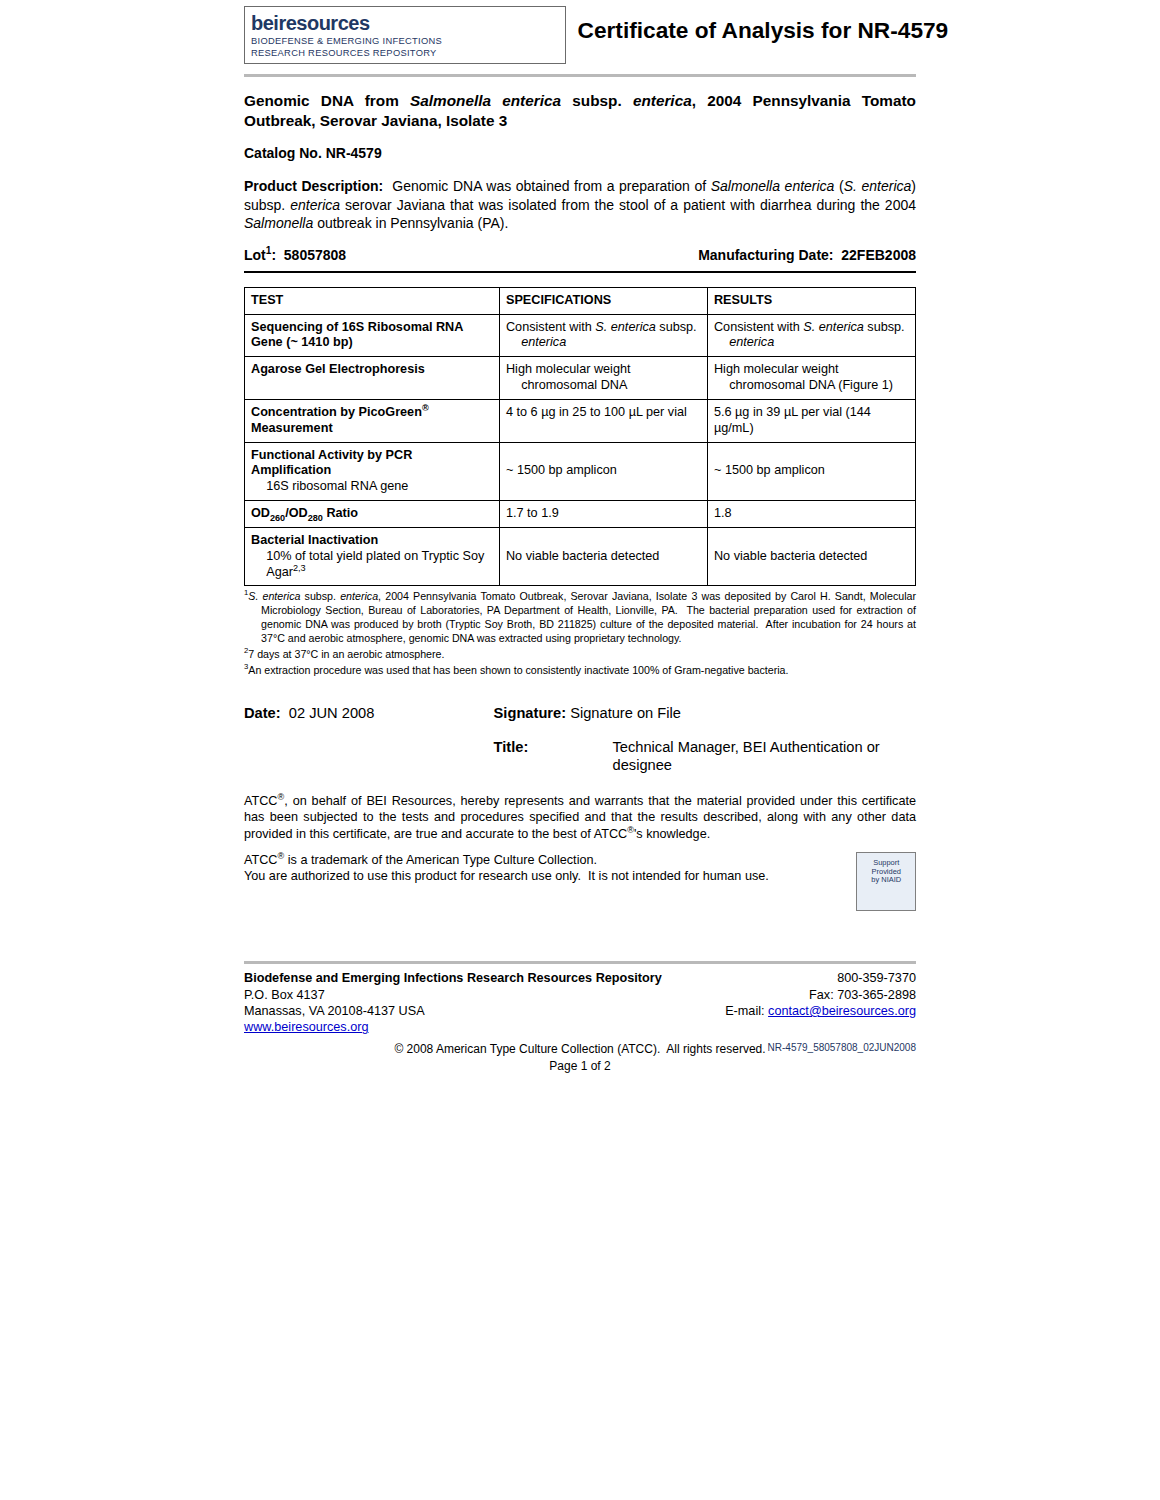beiresources
BIODEFENSE & EMERGING INFECTIONS
RESEARCH RESOURCES REPOSITORY
Certificate of Analysis for NR-4579
Genomic DNA from Salmonella enterica subsp. enterica, 2004 Pennsylvania Tomato Outbreak, Serovar Javiana, Isolate 3
Catalog No. NR-4579
Product Description: Genomic DNA was obtained from a preparation of Salmonella enterica (S. enterica) subsp. enterica serovar Javiana that was isolated from the stool of a patient with diarrhea during the 2004 Salmonella outbreak in Pennsylvania (PA).
Lot1: 58057808
Manufacturing Date: 22FEB2008
| TEST | SPECIFICATIONS | RESULTS |
| --- | --- | --- |
| Sequencing of 16S Ribosomal RNA Gene (~ 1410 bp) | Consistent with S. enterica subsp. enterica | Consistent with S. enterica subsp. enterica |
| Agarose Gel Electrophoresis | High molecular weight chromosomal DNA | High molecular weight chromosomal DNA (Figure 1) |
| Concentration by PicoGreen ® Measurement | 4 to 6 µg in 25 to 100 µL per vial | 5.6 µg in 39 µL per vial (144 µg/mL) |
| Functional Activity by PCR Amplification 16S ribosomal RNA gene | ~ 1500 bp amplicon | ~ 1500 bp amplicon |
| OD 260 /OD 280 Ratio | 1.7 to 1.9 | 1.8 |
| Bacterial Inactivation 10% of total yield plated on Tryptic Soy Agar 2,3 | No viable bacteria detected | No viable bacteria detected |
1S. enterica subsp. enterica, 2004 Pennsylvania Tomato Outbreak, Serovar Javiana, Isolate 3 was deposited by Carol H. Sandt, Molecular Microbiology Section, Bureau of Laboratories, PA Department of Health, Lionville, PA. The bacterial preparation used for extraction of genomic DNA was produced by broth (Tryptic Soy Broth, BD 211825) culture of the deposited material. After incubation for 24 hours at 37°C and aerobic atmosphere, genomic DNA was extracted using proprietary technology.
27 days at 37°C in an aerobic atmosphere.
3An extraction procedure was used that has been shown to consistently inactivate 100% of Gram-negative bacteria.
Date: 02 JUN 2008
Signature: Signature on File
Title:
Technical Manager, BEI Authentication or designee
ATCC®, on behalf of BEI Resources, hereby represents and warrants that the material provided under this certificate has been subjected to the tests and procedures specified and that the results described, along with any other data provided in this certificate, are true and accurate to the best of ATCC®'s knowledge.
Support
Provided
by NIAID
ATCC® is a trademark of the American Type Culture Collection.
You are authorized to use this product for research use only. It is not intended for human use.
Biodefense and Emerging Infections Research Resources Repository
P.O. Box 4137
Manassas, VA 20108-4137 USA
www.beiresources.org
800-359-7370
Fax: 703-365-2898
E-mail: contact@beiresources.org
NR-4579_58057808_02JUN2008
© 2008 American Type Culture Collection (ATCC). All rights reserved.
Page 1 of 2